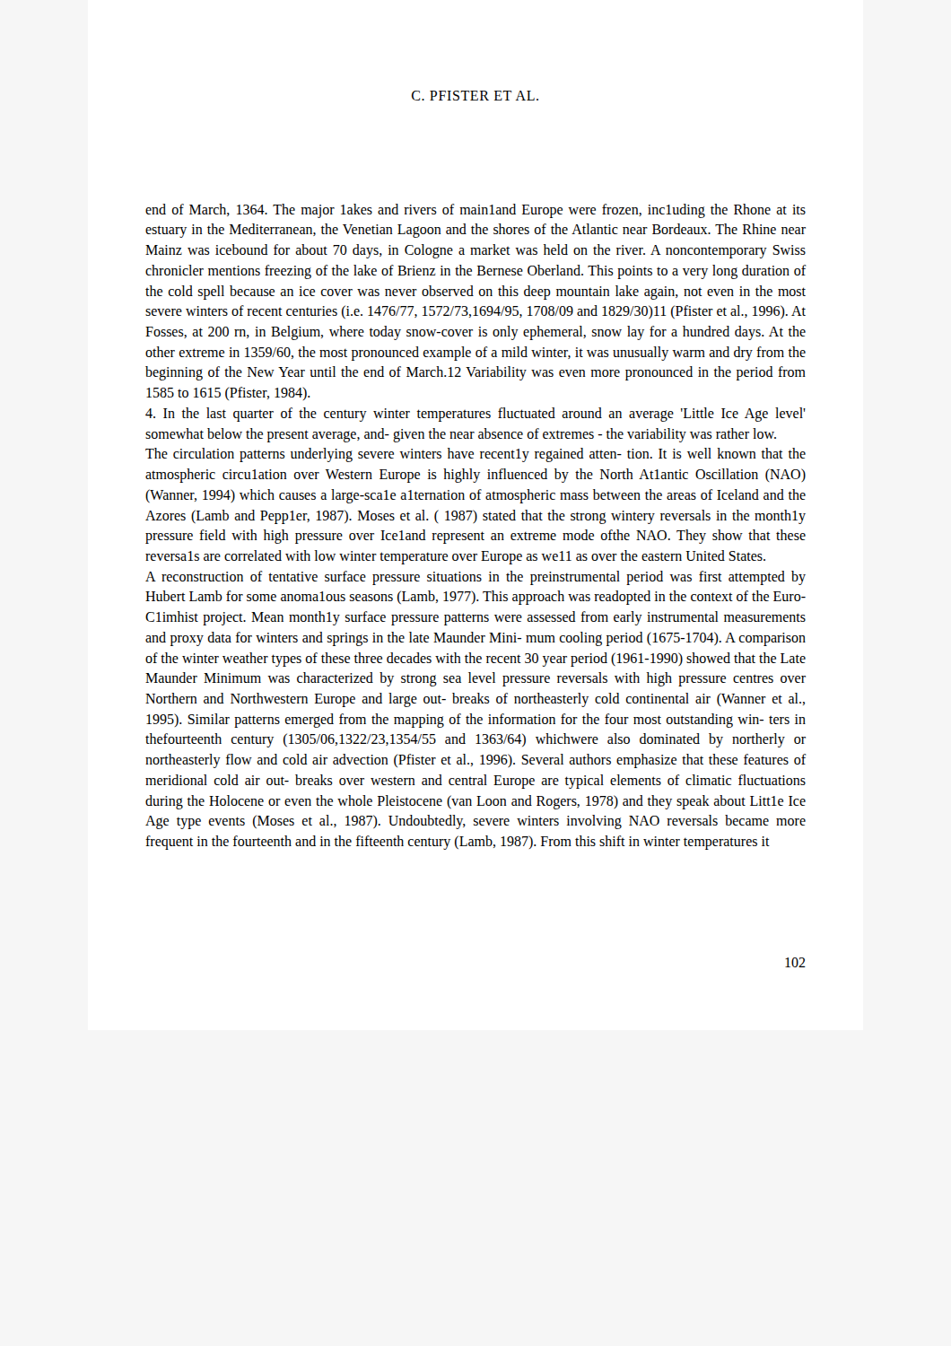C. PFISTER ET AL.
end of March, 1364. The major 1akes and rivers of main1and Europe were frozen, inc1uding the Rhone at its estuary in the Mediterranean, the Venetian Lagoon and the shores of the Atlantic near Bordeaux. The Rhine near Mainz was icebound for about 70 days, in Cologne a market was held on the river. A noncontemporary Swiss chronicler mentions freezing of the lake of Brienz in the Bernese Oberland. This points to a very long duration of the cold spell because an ice cover was never observed on this deep mountain lake again, not even in the most severe winters of recent centuries (i.e. 1476/77, 1572/73,1694/95, 1708/09 and 1829/30)11 (Pfister et al., 1996). At Fosses, at 200 rn, in Belgium, where today snow-cover is only ephemeral, snow lay for a hundred days. At the other extreme in 1359/60, the most pronounced example of a mild winter, it was unusually warm and dry from the beginning of the New Year until the end of March.12 Variability was even more pronounced in the period from 1585 to 1615 (Pfister, 1984).
4. In the last quarter of the century winter temperatures fluctuated around an average 'Little Ice Age level' somewhat below the present average, and- given the near absence of extremes - the variability was rather low.
The circulation patterns underlying severe winters have recent1y regained atten- tion. It is well known that the atmospheric circu1ation over Western Europe is highly influenced by the North At1antic Oscillation (NAO) (Wanner, 1994) which causes a large-sca1e a1ternation of atmospheric mass between the areas of Iceland and the Azores (Lamb and Pepp1er, 1987). Moses et al. ( 1987) stated that the strong wintery reversals in the month1y pressure field with high pressure over Ice1and represent an extreme mode ofthe NAO. They show that these reversa1s are correlated with low winter temperature over Europe as we11 as over the eastern United States.
A reconstruction of tentative surface pressure situations in the preinstrumental period was first attempted by Hubert Lamb for some anoma1ous seasons (Lamb, 1977). This approach was readopted in the context of the Euro-C1imhist project. Mean month1y surface pressure patterns were assessed from early instrumental measurements and proxy data for winters and springs in the late Maunder Mini- mum cooling period (1675-1704). A comparison of the winter weather types of these three decades with the recent 30 year period (1961-1990) showed that the Late Maunder Minimum was characterized by strong sea level pressure reversals with high pressure centres over Northern and Northwestern Europe and large out- breaks of northeasterly cold continental air (Wanner et al., 1995). Similar patterns emerged from the mapping of the information for the four most outstanding win- ters in thefourteenth century (1305/06,1322/23,1354/55 and 1363/64) whichwere also dominated by northerly or northeasterly flow and cold air advection (Pfister et al., 1996). Several authors emphasize that these features of meridional cold air out- breaks over western and central Europe are typical elements of climatic fluctuations during the Holocene or even the whole Pleistocene (van Loon and Rogers, 1978) and they speak about Litt1e Ice Age type events (Moses et al., 1987). Undoubtedly, severe winters involving NAO reversals became more frequent in the fourteenth and in the fifteenth century (Lamb, 1987). From this shift in winter temperatures it
102